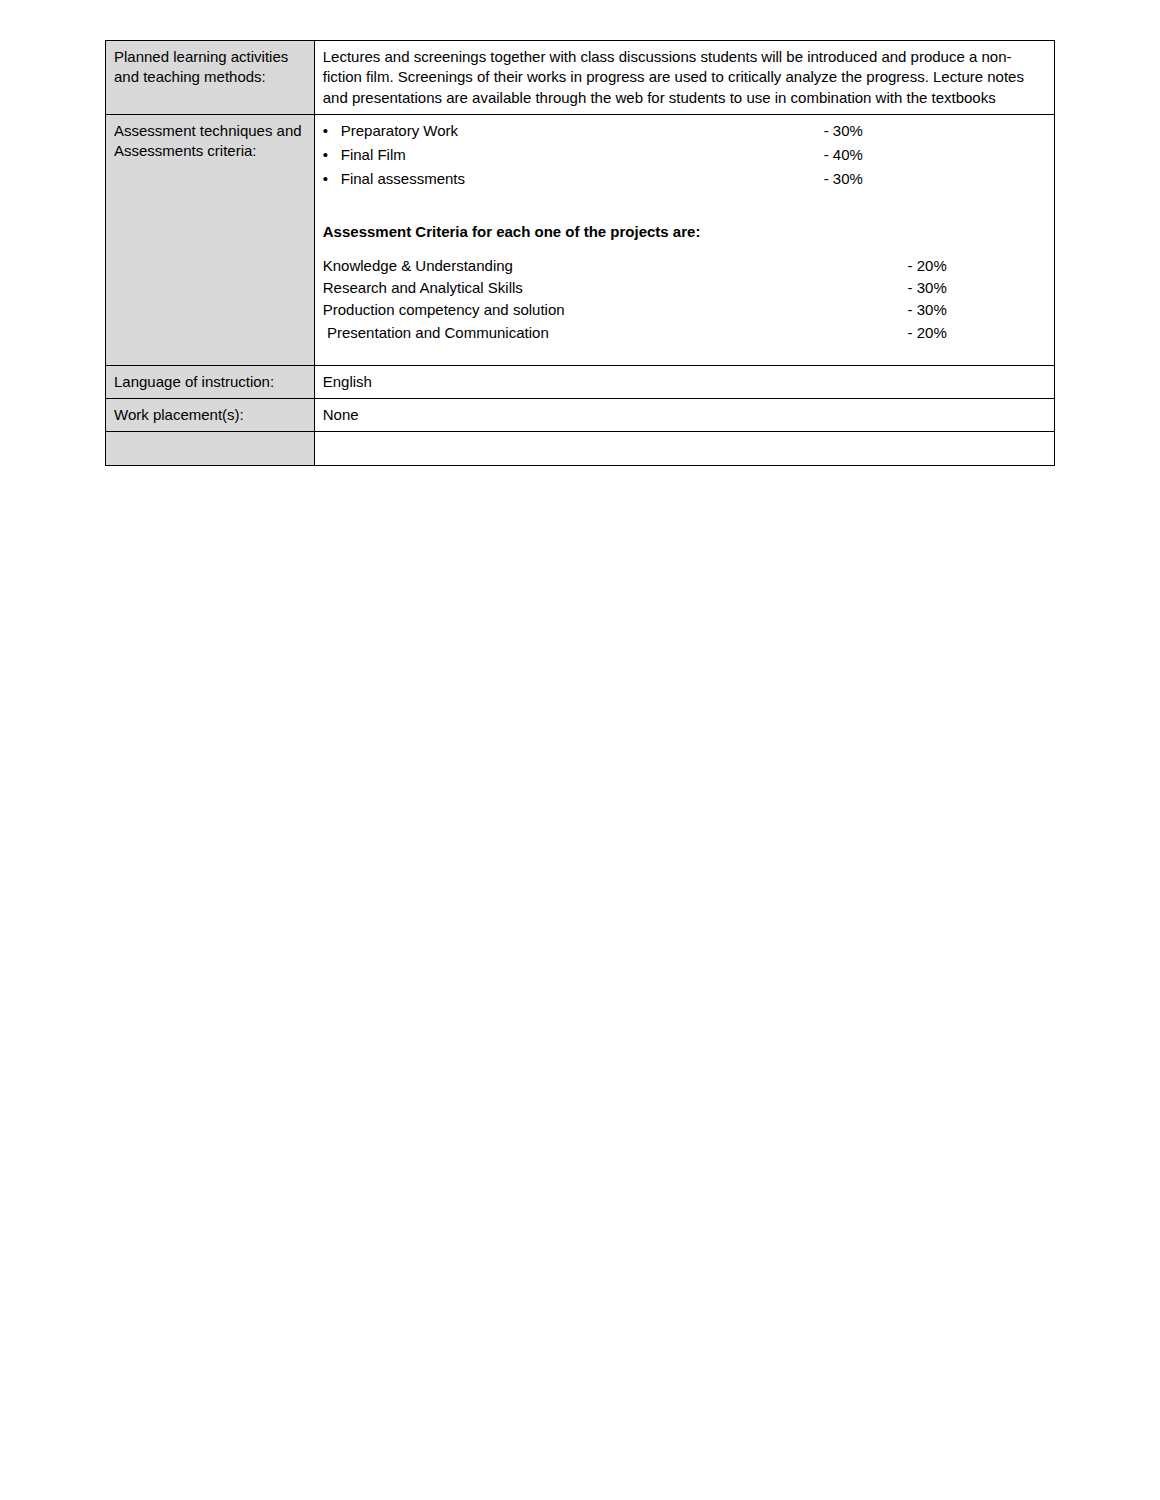| Planned learning activities and teaching methods: | Lectures and screenings together with class discussions students will be introduced and produce a non-fiction film. Screenings of their works in progress are used to critically analyze the progress. Lecture notes and presentations are available through the web for students to use in combination with the textbooks |
| Assessment techniques and Assessments criteria: | / • / Preparatory Work / - 30% / / • / Final Film / - 40% / / • / Final assessments / - 30% / Assessment Criteria for each one of the projects are: / Knowledge & Understanding / - 20% / / Research and Analytical Skills / - 30% / / Production competency and solution / - 30% / / Presentation and Communication / - 20% / |
| Language of instruction: | English |
| Work placement(s): | None |